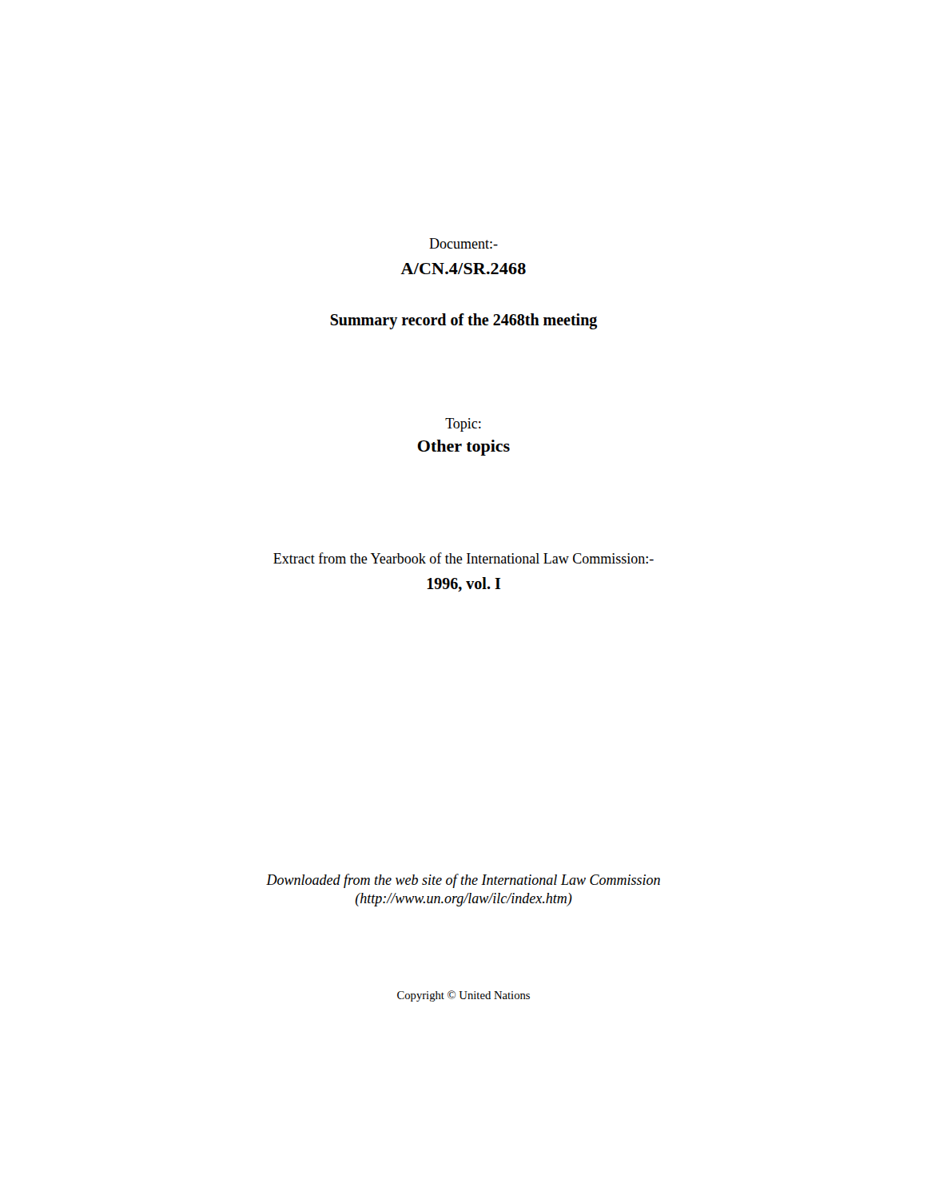Document:-
A/CN.4/SR.2468
Summary record of the 2468th meeting
Topic:
Other topics
Extract from the Yearbook of the International Law Commission:-
1996, vol. I
Downloaded from the web site of the International Law Commission
(http://www.un.org/law/ilc/index.htm)
Copyright © United Nations